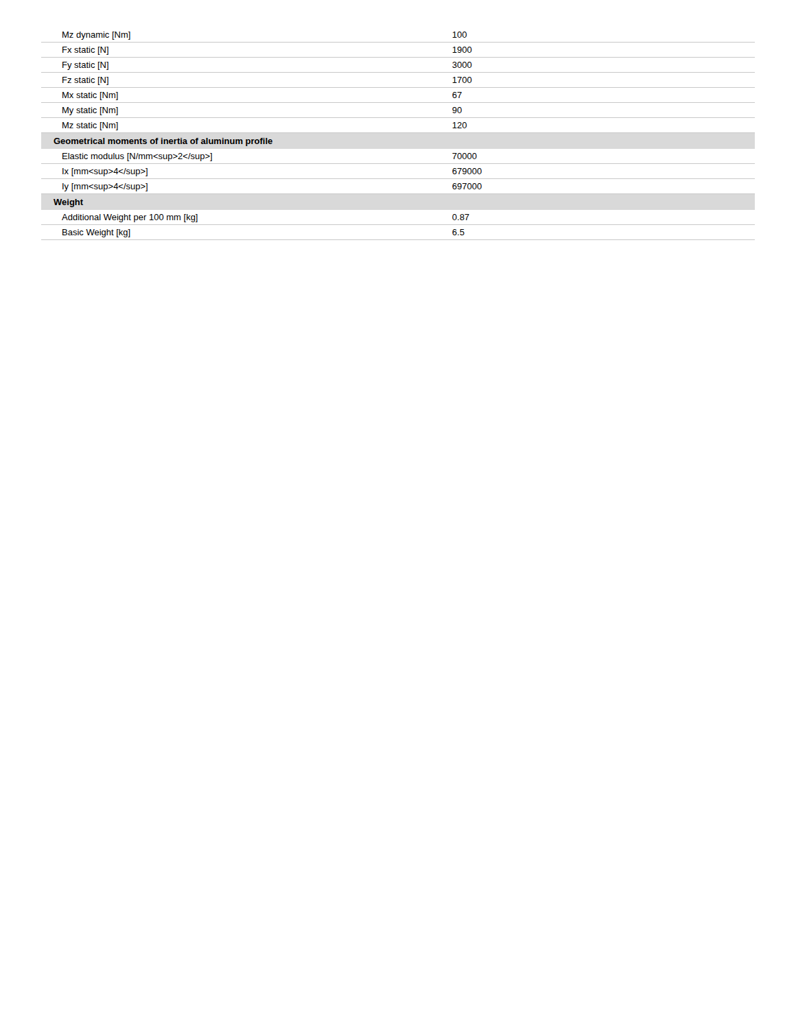| Mz dynamic [Nm] | 100 |
| Fx static [N] | 1900 |
| Fy static [N] | 3000 |
| Fz static [N] | 1700 |
| Mx static [Nm] | 67 |
| My static [Nm] | 90 |
| Mz static [Nm] | 120 |
| Geometrical moments of inertia of aluminum profile |
| Elastic modulus [N/mm<sup>2</sup>] | 70000 |
| Ix [mm<sup>4</sup>] | 679000 |
| Iy [mm<sup>4</sup>] | 697000 |
| Weight |
| Additional Weight per 100 mm [kg] | 0.87 |
| Basic Weight [kg] | 6.5 |